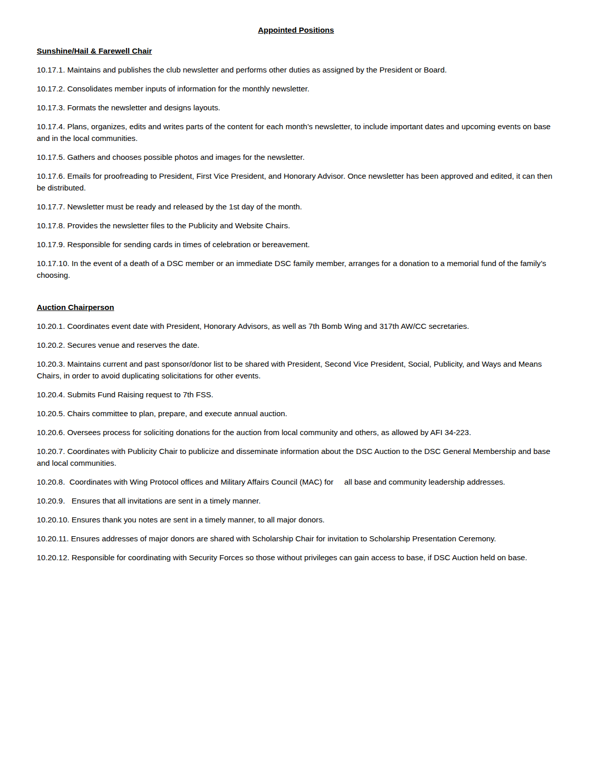Appointed Positions
Sunshine/Hail & Farewell Chair
10.17.1. Maintains and publishes the club newsletter and performs other duties as assigned by the President or Board.
10.17.2. Consolidates member inputs of information for the monthly newsletter.
10.17.3. Formats the newsletter and designs layouts.
10.17.4. Plans, organizes, edits and writes parts of the content for each month’s newsletter, to include important dates and upcoming events on base and in the local communities.
10.17.5. Gathers and chooses possible photos and images for the newsletter.
10.17.6. Emails for proofreading to President, First Vice President, and Honorary Advisor. Once newsletter has been approved and edited, it can then be distributed.
10.17.7. Newsletter must be ready and released by the 1st day of the month.
10.17.8. Provides the newsletter files to the Publicity and Website Chairs.
10.17.9. Responsible for sending cards in times of celebration or bereavement.
10.17.10. In the event of a death of a DSC member or an immediate DSC family member, arranges for a donation to a memorial fund of the family’s choosing.
Auction Chairperson
10.20.1. Coordinates event date with President, Honorary Advisors, as well as 7th Bomb Wing and 317th AW/CC secretaries.
10.20.2. Secures venue and reserves the date.
10.20.3. Maintains current and past sponsor/donor list to be shared with President, Second Vice President, Social, Publicity, and Ways and Means Chairs, in order to avoid duplicating solicitations for other events.
10.20.4. Submits Fund Raising request to 7th FSS.
10.20.5. Chairs committee to plan, prepare, and execute annual auction.
10.20.6. Oversees process for soliciting donations for the auction from local community and others, as allowed by AFI 34-223.
10.20.7. Coordinates with Publicity Chair to publicize and disseminate information about the DSC Auction to the DSC General Membership and base and local communities.
10.20.8. Coordinates with Wing Protocol offices and Military Affairs Council (MAC) for all base and community leadership addresses.
10.20.9. Ensures that all invitations are sent in a timely manner.
10.20.10. Ensures thank you notes are sent in a timely manner, to all major donors.
10.20.11. Ensures addresses of major donors are shared with Scholarship Chair for invitation to Scholarship Presentation Ceremony.
10.20.12. Responsible for coordinating with Security Forces so those without privileges can gain access to base, if DSC Auction held on base.